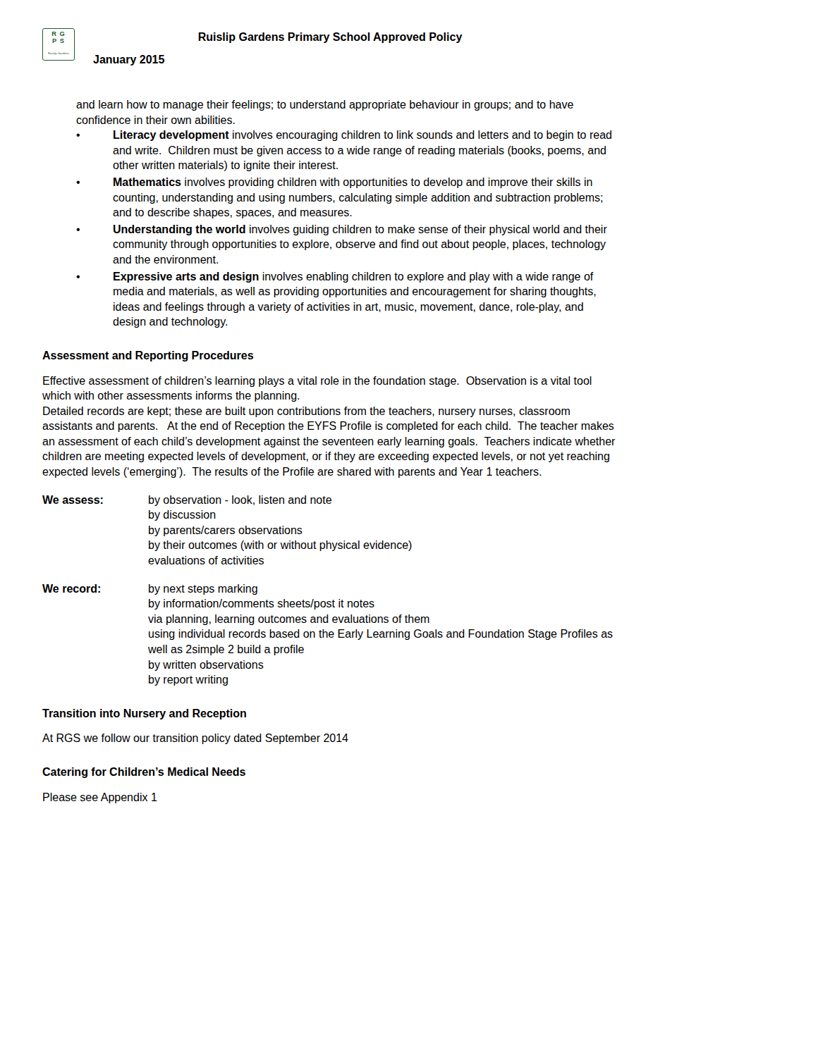R G P S Ruislip Gardens
Ruislip Gardens Primary School Approved Policy
January 2015
and learn how to manage their feelings; to understand appropriate behaviour in groups; and to have confidence in their own abilities.
Literacy development involves encouraging children to link sounds and letters and to begin to read and write. Children must be given access to a wide range of reading materials (books, poems, and other written materials) to ignite their interest.
Mathematics involves providing children with opportunities to develop and improve their skills in counting, understanding and using numbers, calculating simple addition and subtraction problems; and to describe shapes, spaces, and measures.
Understanding the world involves guiding children to make sense of their physical world and their community through opportunities to explore, observe and find out about people, places, technology and the environment.
Expressive arts and design involves enabling children to explore and play with a wide range of media and materials, as well as providing opportunities and encouragement for sharing thoughts, ideas and feelings through a variety of activities in art, music, movement, dance, role-play, and design and technology.
Assessment and Reporting Procedures
Effective assessment of children’s learning plays a vital role in the foundation stage. Observation is a vital tool which with other assessments informs the planning.
Detailed records are kept; these are built upon contributions from the teachers, nursery nurses, classroom assistants and parents. At the end of Reception the EYFS Profile is completed for each child. The teacher makes an assessment of each child’s development against the seventeen early learning goals. Teachers indicate whether children are meeting expected levels of development, or if they are exceeding expected levels, or not yet reaching expected levels (‘emerging’). The results of the Profile are shared with parents and Year 1 teachers.
| We assess: | by observation - look, listen and note by discussion by parents/carers observations by their outcomes (with or without physical evidence) evaluations of activities |
| We record: | by next steps marking by information/comments sheets/post it notes via planning, learning outcomes and evaluations of them using individual records based on the Early Learning Goals and Foundation Stage Profiles as well as 2simple 2 build a profile by written observations by report writing |
Transition into Nursery and Reception
At RGS we follow our transition policy dated September 2014
Catering for Children’s Medical Needs
Please see Appendix 1